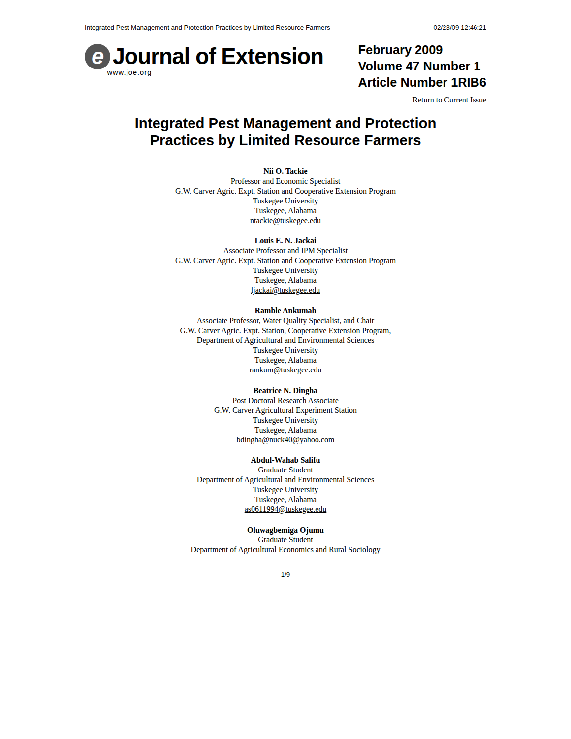Integrated Pest Management and Protection Practices by Limited Resource Farmers 02/23/09 12:46:21
e Journal of Extension
www.joe.org
February 2009
Volume 47 Number 1
Article Number 1RIB6
Return to Current Issue
Integrated Pest Management and Protection
Practices by Limited Resource Farmers
Nii O. Tackie
Professor and Economic Specialist
G.W. Carver Agric. Expt. Station and Cooperative Extension Program
Tuskegee University
Tuskegee, Alabama
ntackie@tuskegee.edu
Louis E. N. Jackai
Associate Professor and IPM Specialist
G.W. Carver Agric. Expt. Station and Cooperative Extension Program
Tuskegee University
Tuskegee, Alabama
ljackai@tuskegee.edu
Ramble Ankumah
Associate Professor, Water Quality Specialist, and Chair
G.W. Carver Agric. Expt. Station, Cooperative Extension Program,
Department of Agricultural and Environmental Sciences
Tuskegee University
Tuskegee, Alabama
rankum@tuskegee.edu
Beatrice N. Dingha
Post Doctoral Research Associate
G.W. Carver Agricultural Experiment Station
Tuskegee University
Tuskegee, Alabama
bdingha@nuck40@yahoo.com
Abdul-Wahab Salifu
Graduate Student
Department of Agricultural and Environmental Sciences
Tuskegee University
Tuskegee, Alabama
as0611994@tuskegee.edu
Oluwagbemiga Ojumu
Graduate Student
Department of Agricultural Economics and Rural Sociology
1/9